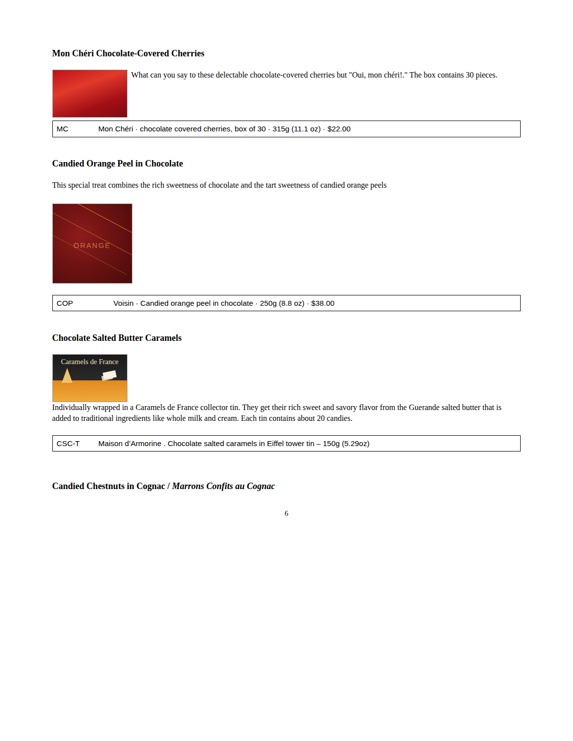Mon Chéri Chocolate-Covered Cherries
What can you say to these delectable chocolate-covered cherries but "Oui, mon chéri!." The box contains 30 pieces.
| MC Mon Chéri · chocolate covered cherries, box of 30 · 315g (11.1 oz) · $22.00 |
Candied Orange Peel in Chocolate
This special treat combines the rich sweetness of chocolate and the tart sweetness of candied orange peels
| COP Voisin · Candied orange peel in chocolate · 250g (8.8 oz) · $38.00 |
Chocolate Salted Butter Caramels
Caramels de France
Individually wrapped in a Caramels de France collector tin. They get their rich sweet and savory flavor from the Guerande salted butter that is added to traditional ingredients like whole milk and cream. Each tin contains about 20 candies.
| CSC-T Maison d’Armorine . Chocolate salted caramels in Eiffel tower tin – 150g (5.29oz) |
Candied Chestnuts in Cognac / Marrons Confits au Cognac
6